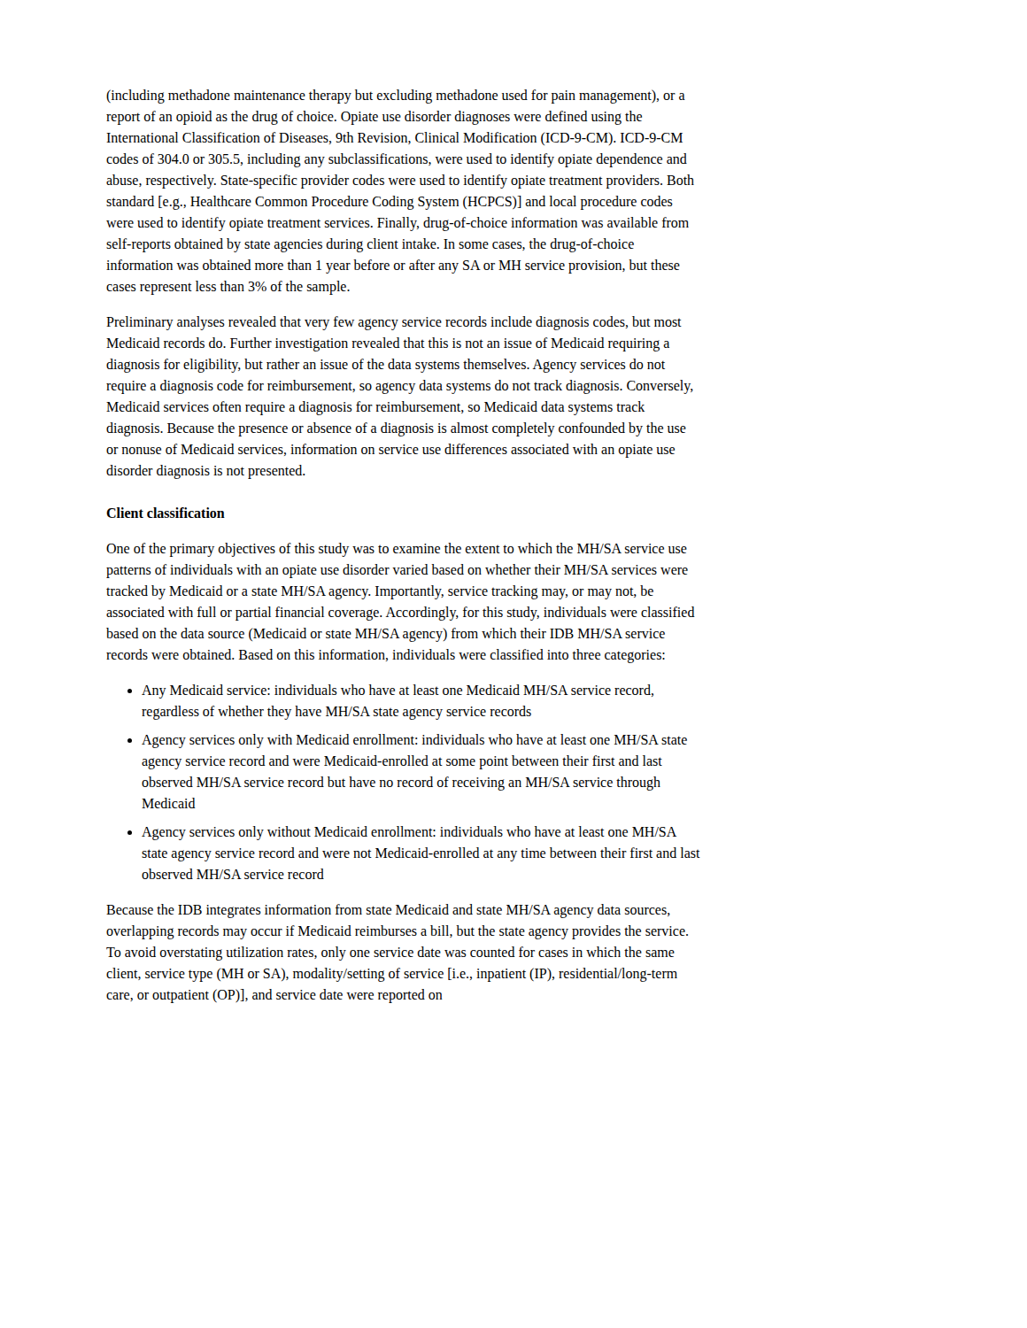(including methadone maintenance therapy but excluding methadone used for pain management), or a report of an opioid as the drug of choice. Opiate use disorder diagnoses were defined using the International Classification of Diseases, 9th Revision, Clinical Modification (ICD-9-CM). ICD-9-CM codes of 304.0 or 305.5, including any subclassifications, were used to identify opiate dependence and abuse, respectively. State-specific provider codes were used to identify opiate treatment providers. Both standard [e.g., Healthcare Common Procedure Coding System (HCPCS)] and local procedure codes were used to identify opiate treatment services. Finally, drug-of-choice information was available from self-reports obtained by state agencies during client intake. In some cases, the drug-of-choice information was obtained more than 1 year before or after any SA or MH service provision, but these cases represent less than 3% of the sample.
Preliminary analyses revealed that very few agency service records include diagnosis codes, but most Medicaid records do. Further investigation revealed that this is not an issue of Medicaid requiring a diagnosis for eligibility, but rather an issue of the data systems themselves. Agency services do not require a diagnosis code for reimbursement, so agency data systems do not track diagnosis. Conversely, Medicaid services often require a diagnosis for reimbursement, so Medicaid data systems track diagnosis. Because the presence or absence of a diagnosis is almost completely confounded by the use or nonuse of Medicaid services, information on service use differences associated with an opiate use disorder diagnosis is not presented.
Client classification
One of the primary objectives of this study was to examine the extent to which the MH/SA service use patterns of individuals with an opiate use disorder varied based on whether their MH/SA services were tracked by Medicaid or a state MH/SA agency. Importantly, service tracking may, or may not, be associated with full or partial financial coverage. Accordingly, for this study, individuals were classified based on the data source (Medicaid or state MH/SA agency) from which their IDB MH/SA service records were obtained. Based on this information, individuals were classified into three categories:
Any Medicaid service: individuals who have at least one Medicaid MH/SA service record, regardless of whether they have MH/SA state agency service records
Agency services only with Medicaid enrollment: individuals who have at least one MH/SA state agency service record and were Medicaid-enrolled at some point between their first and last observed MH/SA service record but have no record of receiving an MH/SA service through Medicaid
Agency services only without Medicaid enrollment: individuals who have at least one MH/SA state agency service record and were not Medicaid-enrolled at any time between their first and last observed MH/SA service record
Because the IDB integrates information from state Medicaid and state MH/SA agency data sources, overlapping records may occur if Medicaid reimburses a bill, but the state agency provides the service. To avoid overstating utilization rates, only one service date was counted for cases in which the same client, service type (MH or SA), modality/setting of service [i.e., inpatient (IP), residential/long-term care, or outpatient (OP)], and service date were reported on